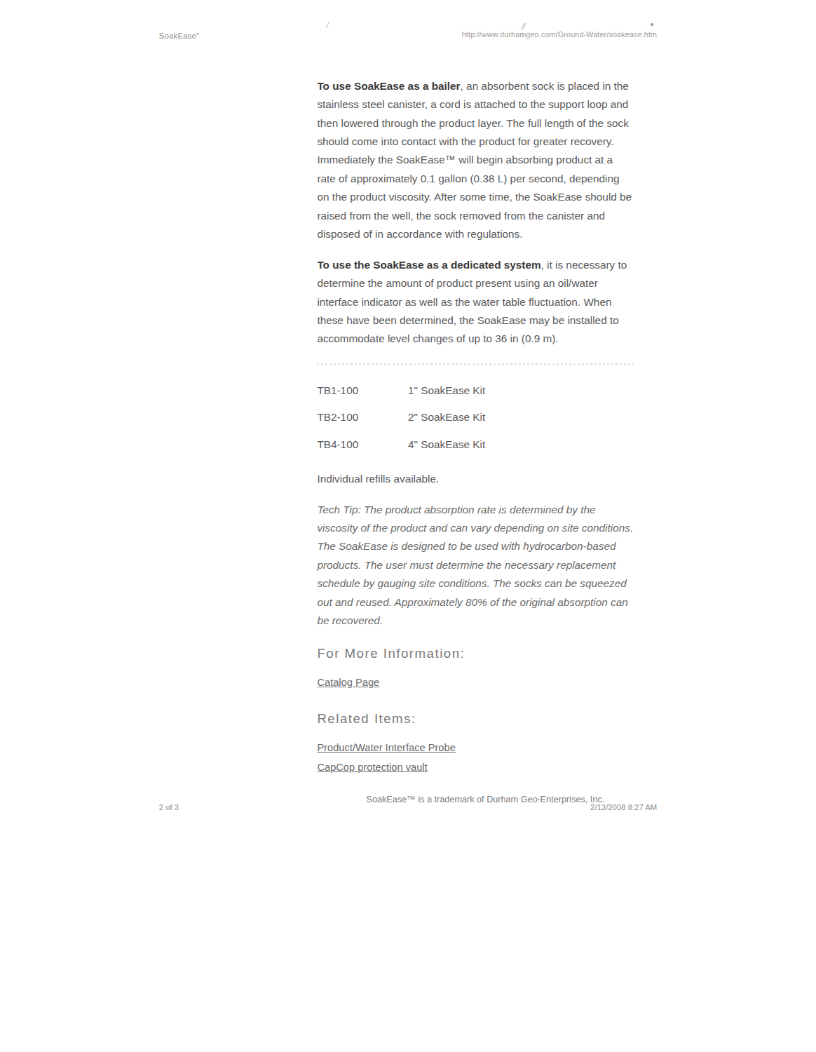⁄
⁄⁄
•
SoakEase”
http://www.durhamgeo.com/Ground-Water/soakease.htm
To use SoakEase as a bailer, an absorbent sock is placed in the stainless steel canister, a cord is attached to the support loop and then lowered through the product layer. The full length of the sock should come into contact with the product for greater recovery. Immediately the SoakEase™ will begin absorbing product at a rate of approximately 0.1 gallon (0.38 L) per second, depending on the product viscosity. After some time, the SoakEase should be raised from the well, the sock removed from the canister and disposed of in accordance with regulations.
To use the SoakEase as a dedicated system, it is necessary to determine the amount of product present using an oil/water interface indicator as well as the water table fluctuation. When these have been determined, the SoakEase may be installed to accommodate level changes of up to 36 in (0.9 m).
TB1-1001" SoakEase Kit TB2-1002" SoakEase Kit TB4-1004" SoakEase Kit
Individual refills available.
Tech Tip: The product absorption rate is determined by the viscosity of the product and can vary depending on site conditions. The SoakEase is designed to be used with hydrocarbon-based products. The user must determine the necessary replacement schedule by gauging site conditions. The socks can be squeezed out and reused. Approximately 80% of the original absorption can be recovered.
For More Information:
Catalog Page
Related Items:
Product/Water Interface Probe CapCop protection vault
SoakEase™ is a trademark of Durham Geo-Enterprises, Inc.
2 of 3
2/13/2008 8:27 AM